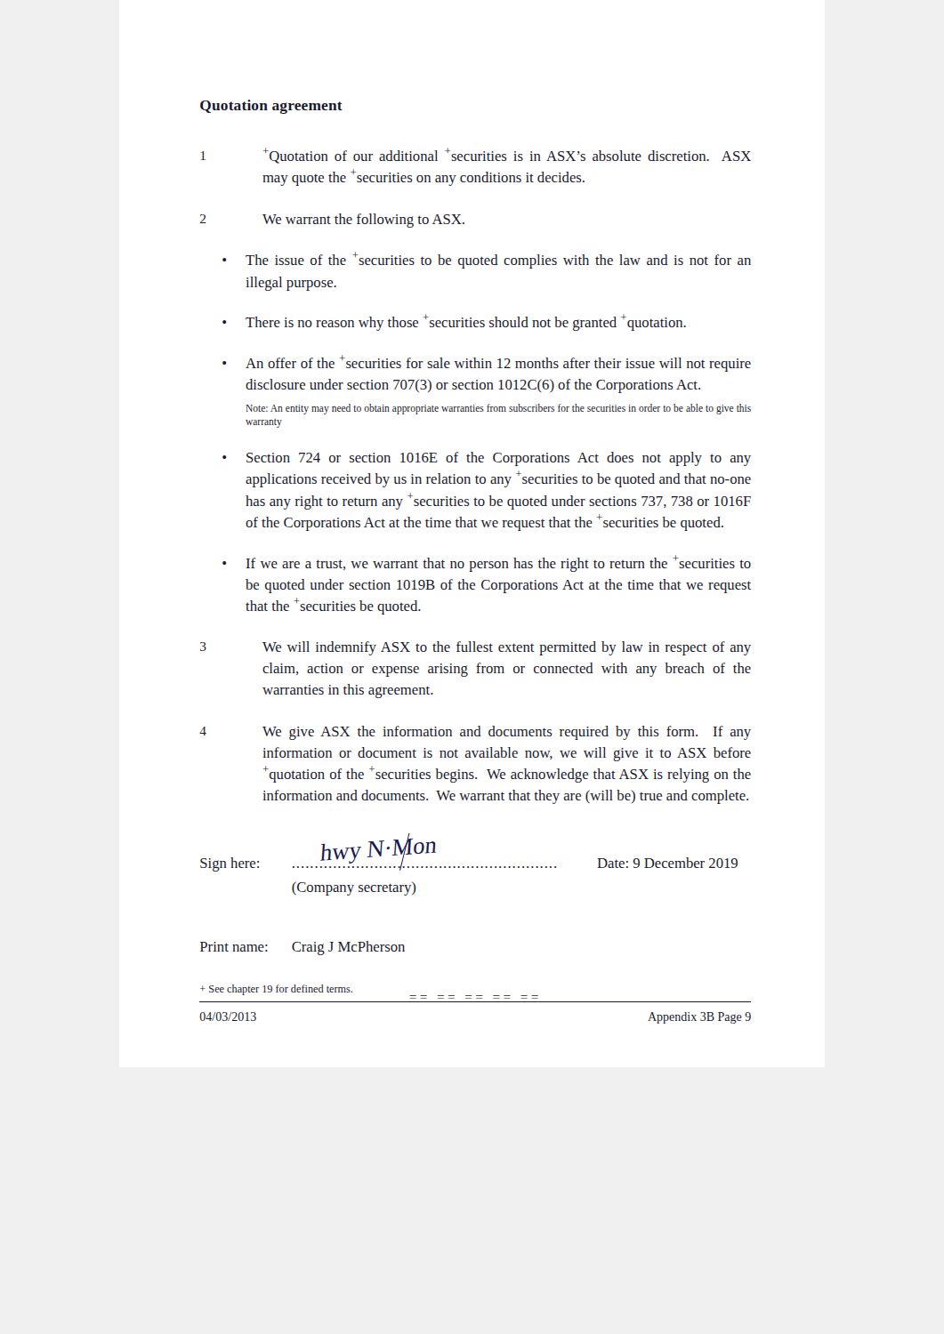Quotation agreement
1
+Quotation of our additional +securities is in ASX’s absolute discretion. ASX may quote the +securities on any conditions it decides.
2
We warrant the following to ASX.
• The issue of the +securities to be quoted complies with the law and is not for an illegal purpose.
• There is no reason why those +securities should not be granted +quotation.
• An offer of the +securities for sale within 12 months after their issue will not require disclosure under section 707(3) or section 1012C(6) of the Corporations Act.
Note: An entity may need to obtain appropriate warranties from subscribers for the securities in order to be able to give this warranty
• Section 724 or section 1016E of the Corporations Act does not apply to any applications received by us in relation to any +securities to be quoted and that no-one has any right to return any +securities to be quoted under sections 737, 738 or 1016F of the Corporations Act at the time that we request that the +securities be quoted.
• If we are a trust, we warrant that no person has the right to return the +securities to be quoted under section 1019B of the Corporations Act at the time that we request that the +securities be quoted.
3
We will indemnify ASX to the fullest extent permitted by law in respect of any claim, action or expense arising from or connected with any breach of the warranties in this agreement.
4
We give ASX the information and documents required by this form. If any information or document is not available now, we will give it to ASX before +quotation of the +securities begins. We acknowledge that ASX is relying on the information and documents. We warrant that they are (will be) true and complete.
Sign here:
.......................................................... hwy N·Mon
Date: 9 December 2019
(Company secretary)
Print name:
Craig J McPherson
== == == == ==
+ See chapter 19 for defined terms.
04/03/2013 Appendix 3B Page 9